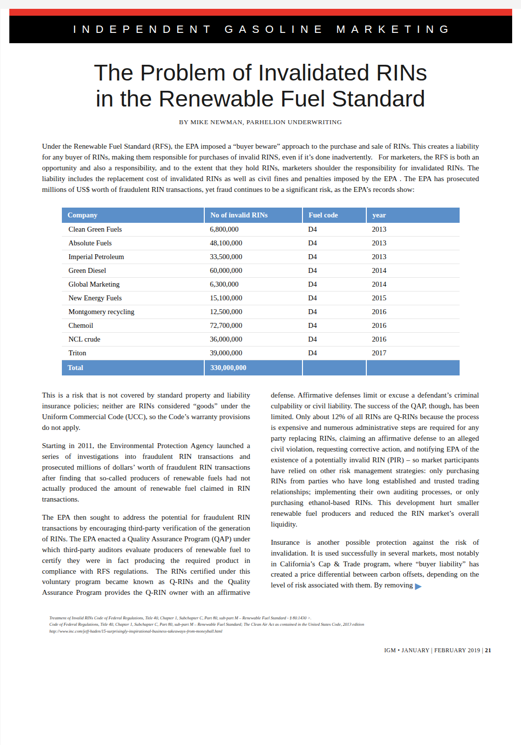Independent Gasoline Marketing
The Problem of Invalidated RINs
in the Renewable Fuel Standard
BY MIKE NEWMAN, PARHELION UNDERWRITING
Under the Renewable Fuel Standard (RFS), the EPA imposed a “buyer beware” approach to the purchase and sale of RINs. This creates a liability for any buyer of RINs, making them responsible for purchases of invalid RINS, even if it’s done inadvertently. For marketers, the RFS is both an opportunity and also a responsibility, and to the extent that they hold RINs, marketers shoulder the responsibility for invalidated RINs. The liability includes the replacement cost of invalidated RINs as well as civil fines and penalties imposed by the EPA . The EPA has prosecuted millions of US$ worth of fraudulent RIN transactions, yet fraud continues to be a significant risk, as the EPA’s records show:
| Company | No of invalid RINs | Fuel code | year |
| --- | --- | --- | --- |
| Clean Green Fuels | 6,800,000 | D4 | 2013 |
| Absolute Fuels | 48,100,000 | D4 | 2013 |
| Imperial Petroleum | 33,500,000 | D4 | 2013 |
| Green Diesel | 60,000,000 | D4 | 2014 |
| Global Marketing | 6,300,000 | D4 | 2014 |
| New Energy Fuels | 15,100,000 | D4 | 2015 |
| Montgomery recycling | 12,500,000 | D4 | 2016 |
| Chemoil | 72,700,000 | D4 | 2016 |
| NCL crude | 36,000,000 | D4 | 2016 |
| Triton | 39,000,000 | D4 | 2017 |
| Total | 330,000,000 | | |
This is a risk that is not covered by standard property and liability insurance policies; neither are RINs considered “goods” under the Uniform Commercial Code (UCC), so the Code’s warranty provisions do not apply.
Starting in 2011, the Environmental Protection Agency launched a series of investigations into fraudulent RIN transactions and prosecuted millions of dollars’ worth of fraudulent RIN transactions after finding that so-called producers of renewable fuels had not actually produced the amount of renewable fuel claimed in RIN transactions.
The EPA then sought to address the potential for fraudulent RIN transactions by encouraging third-party verification of the generation of RINs. The EPA enacted a Quality Assurance Program (QAP) under which third-party auditors evaluate producers of renewable fuel to certify they were in fact producing the required product in compliance with RFS regulations. The RINs certified under this voluntary program became known as Q-RINs and the Quality Assurance Program provides the Q-RIN owner with an affirmative defense. Affirmative defenses limit or excuse a defendant’s criminal culpability or civil liability. The success of the QAP, though, has been limited. Only about 12% of all RINs are Q-RINs because the process is expensive and numerous administrative steps are required for any party replacing RINs, claiming an affirmative defense to an alleged civil violation, requesting corrective action, and notifying EPA of the existence of a potentially invalid RIN (PIR) – so market participants have relied on other risk management strategies: only purchasing RINs from parties who have long established and trusted trading relationships; implementing their own auditing processes, or only purchasing ethanol-based RINs. This development hurt smaller renewable fuel producers and reduced the RIN market’s overall liquidity.
Insurance is another possible protection against the risk of invalidation. It is used successfully in several markets, most notably in California’s Cap & Trade program, where “buyer liability” has created a price differential between carbon offsets, depending on the level of risk associated with them. By removing ▶
Treatment of Invalid RINs Code of Federal Regulations, Title 40, Chapter 1, Subchapter C, Part 80, sub-part M – Renewable Fuel Standard - § 80.1430 >.
Code of Federal Regulations, Title 40, Chapter 1, Subchapter C, Part 80, sub-part M – Renewable Fuel Standard; The Clean Air Act as contained in the United States Code, 2013 edition
http://www.inc.com/jeff-haden/15-surprisingly-inspirational-business-takeaways-from-moneyball.html
IGM • JANUARY | FEBRUARY 2019 | 21